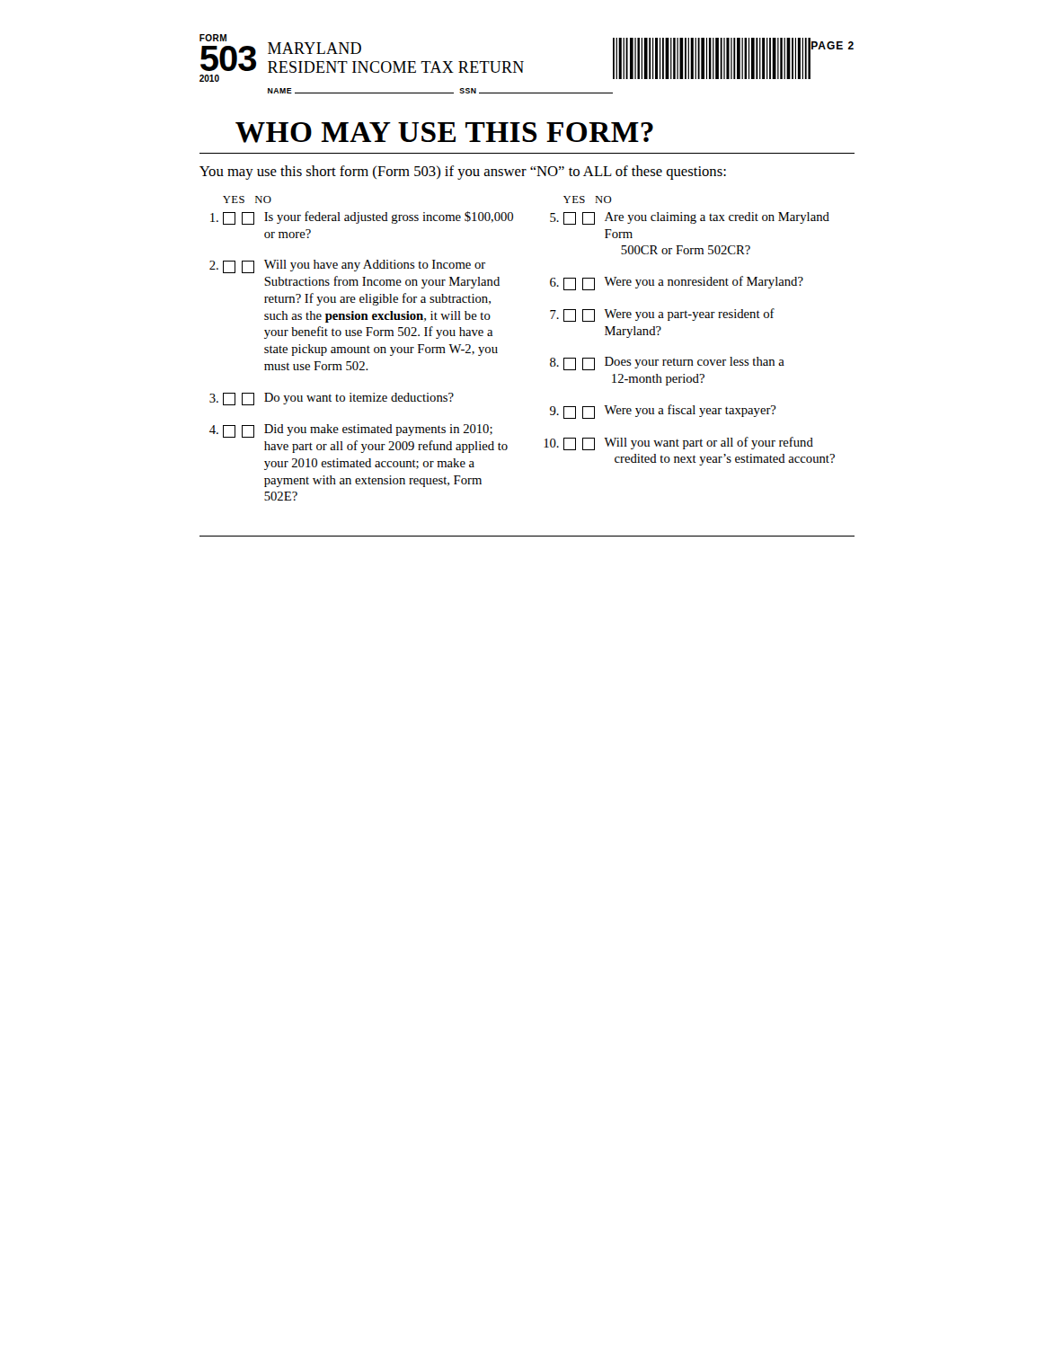FORM 503 2010
MARYLAND
RESIDENT INCOME TAX RETURN
NAME SSN
PAGE 2
WHO MAY USE THIS FORM?
You may use this short form (Form 503) if you answer “NO” to ALL of these questions:
YESNO
1.
Is your federal adjusted gross income $100,000
or more?
2.
Will you have any Additions to Income or Subtractions from Income on your Maryland return? If you are eligible for a subtraction, such as the pension exclusion, it will be to your benefit to use Form 502. If you have a state pickup amount on your Form W-2, you must use Form 502.
3.
Do you want to itemize deductions?
4.
Did you make estimated payments in 2010; have part or all of your 2009 refund applied to your 2010 estimated account; or make a payment with an extension request, Form 502E?
YESNO
5.
Are you claiming a tax credit on Maryland Form
500CR or Form 502CR?
6.
Were you a nonresident of Maryland?
7.
Were you a part-year resident of
Maryland?
8.
Does your return cover less than a
12-month period?
9.
Were you a fiscal year taxpayer?
10.
Will you want part or all of your refund
credited to next year’s estimated account?